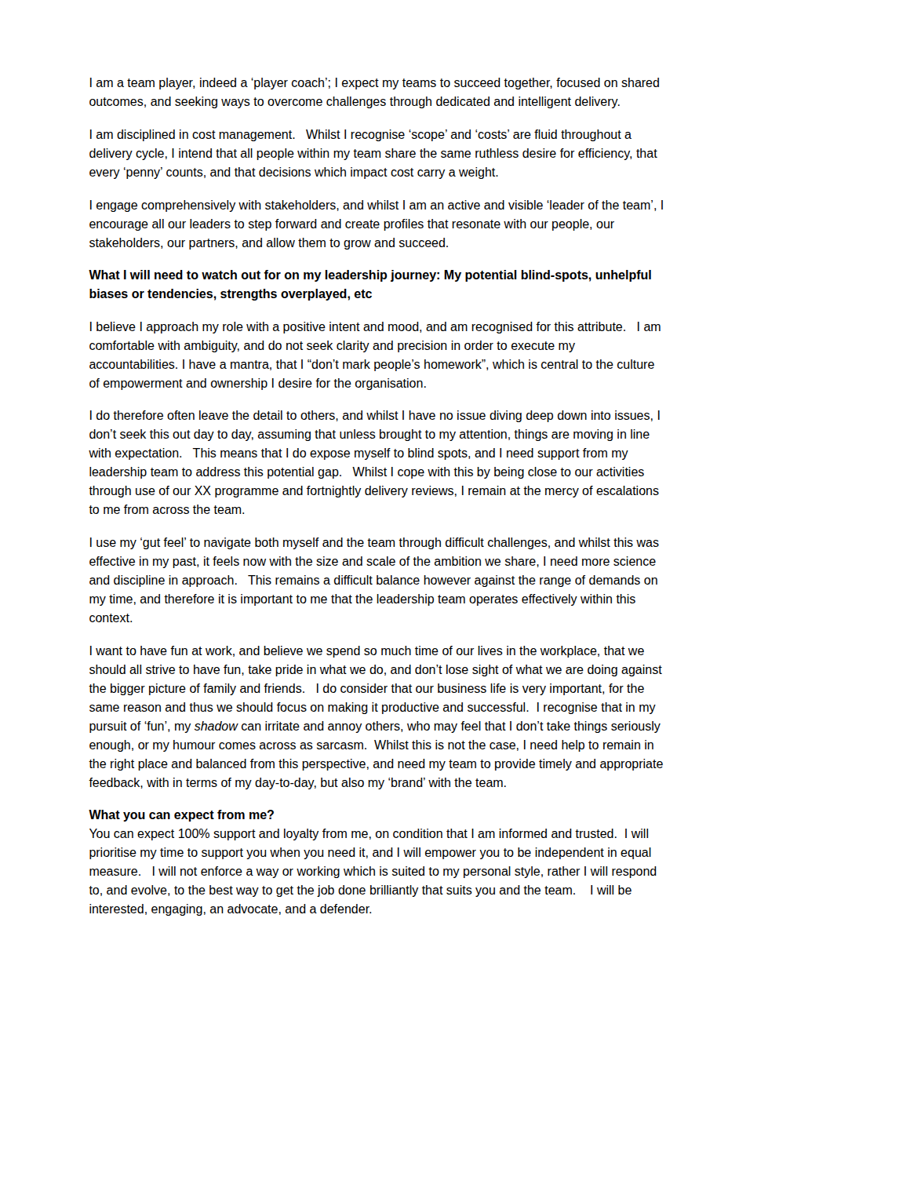I am a team player, indeed a ‘player coach’; I expect my teams to succeed together, focused on shared outcomes, and seeking ways to overcome challenges through dedicated and intelligent delivery.
I am disciplined in cost management. Whilst I recognise ‘scope’ and ‘costs’ are fluid throughout a delivery cycle, I intend that all people within my team share the same ruthless desire for efficiency, that every ‘penny’ counts, and that decisions which impact cost carry a weight.
I engage comprehensively with stakeholders, and whilst I am an active and visible ‘leader of the team’, I encourage all our leaders to step forward and create profiles that resonate with our people, our stakeholders, our partners, and allow them to grow and succeed.
What I will need to watch out for on my leadership journey: My potential blind-spots, unhelpful biases or tendencies, strengths overplayed, etc
I believe I approach my role with a positive intent and mood, and am recognised for this attribute. I am comfortable with ambiguity, and do not seek clarity and precision in order to execute my accountabilities. I have a mantra, that I “don’t mark people’s homework”, which is central to the culture of empowerment and ownership I desire for the organisation.
I do therefore often leave the detail to others, and whilst I have no issue diving deep down into issues, I don’t seek this out day to day, assuming that unless brought to my attention, things are moving in line with expectation. This means that I do expose myself to blind spots, and I need support from my leadership team to address this potential gap. Whilst I cope with this by being close to our activities through use of our XX programme and fortnightly delivery reviews, I remain at the mercy of escalations to me from across the team.
I use my ‘gut feel’ to navigate both myself and the team through difficult challenges, and whilst this was effective in my past, it feels now with the size and scale of the ambition we share, I need more science and discipline in approach. This remains a difficult balance however against the range of demands on my time, and therefore it is important to me that the leadership team operates effectively within this context.
I want to have fun at work, and believe we spend so much time of our lives in the workplace, that we should all strive to have fun, take pride in what we do, and don’t lose sight of what we are doing against the bigger picture of family and friends. I do consider that our business life is very important, for the same reason and thus we should focus on making it productive and successful. I recognise that in my pursuit of ‘fun’, my shadow can irritate and annoy others, who may feel that I don’t take things seriously enough, or my humour comes across as sarcasm. Whilst this is not the case, I need help to remain in the right place and balanced from this perspective, and need my team to provide timely and appropriate feedback, with in terms of my day-to-day, but also my ‘brand’ with the team.
What you can expect from me?
You can expect 100% support and loyalty from me, on condition that I am informed and trusted. I will prioritise my time to support you when you need it, and I will empower you to be independent in equal measure. I will not enforce a way or working which is suited to my personal style, rather I will respond to, and evolve, to the best way to get the job done brilliantly that suits you and the team. I will be interested, engaging, an advocate, and a defender.